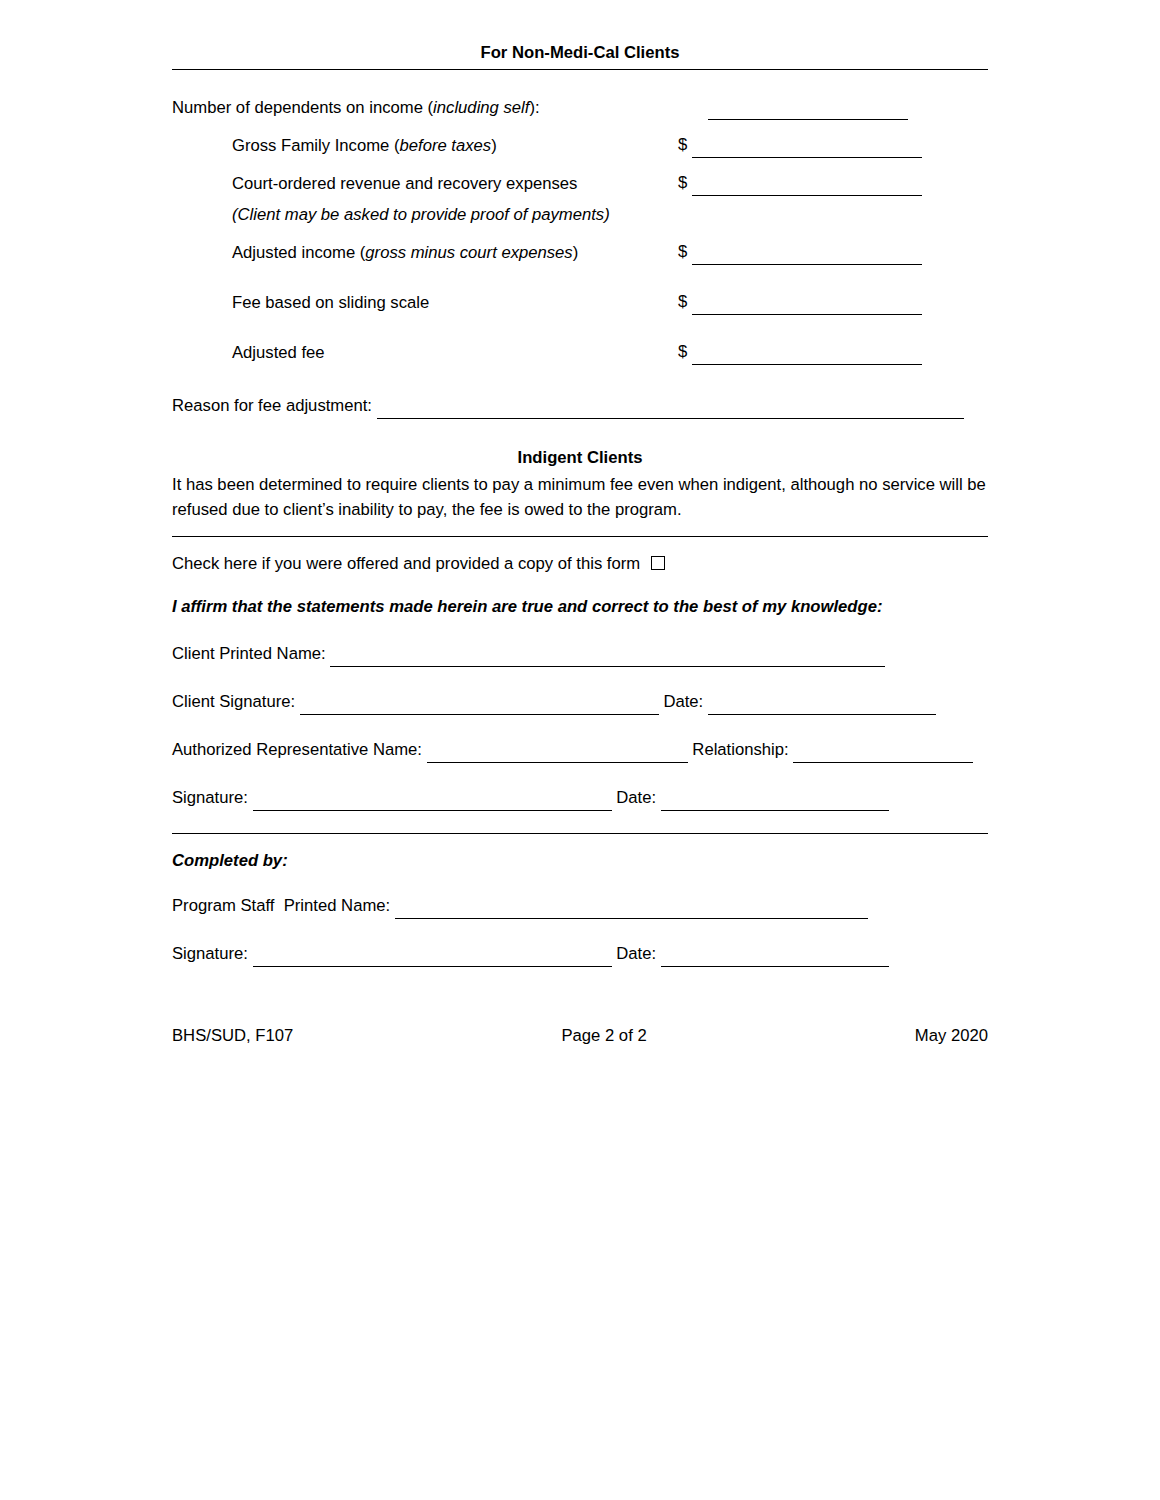For Non-Medi-Cal Clients
| Number of dependents on income ( including self ): | |
| Gross Family Income ( before taxes ) | $ |
| Court-ordered revenue and recovery expenses | $ |
(Client may be asked to provide proof of payments)
| Adjusted income ( gross minus court expenses ) | $ |
| Fee based on sliding scale | $ |
| Adjusted fee | $ |
Reason for fee adjustment:
Indigent Clients
It has been determined to require clients to pay a minimum fee even when indigent, although no service will be refused due to client’s inability to pay, the fee is owed to the program.
Check here if you were offered and provided a copy of this form
I affirm that the statements made herein are true and correct to the best of my knowledge:
Client Printed Name:
Client Signature: Date:
Authorized Representative Name: Relationship:
Signature: Date:
Completed by:
Program Staff Printed Name:
Signature: Date:
BHS/SUD, F107
Page 2 of 2
May 2020